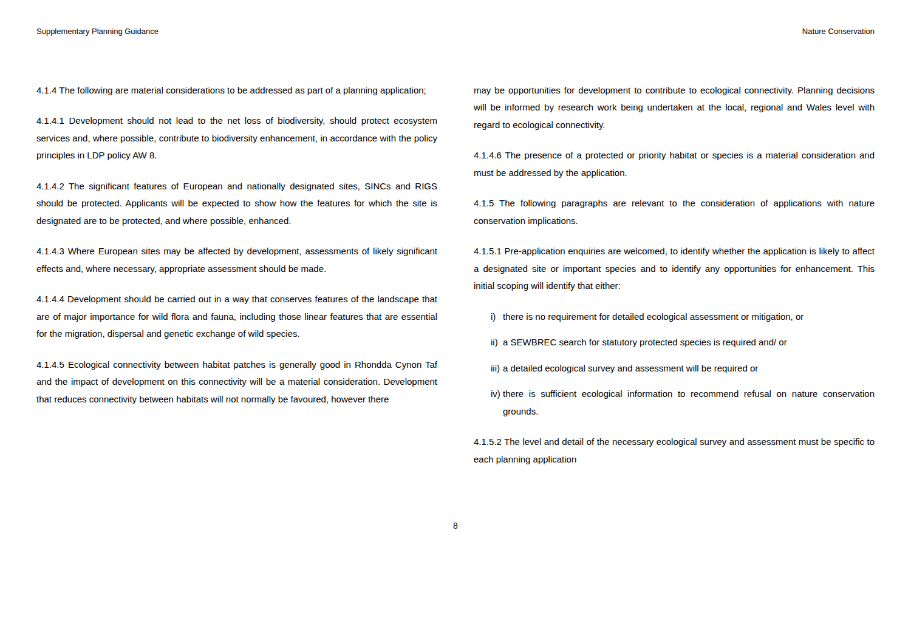Supplementary Planning Guidance Nature Conservation
4.1.4 The following are material considerations to be addressed as part of a planning application;
4.1.4.1 Development should not lead to the net loss of biodiversity, should protect ecosystem services and, where possible, contribute to biodiversity enhancement, in accordance with the policy principles in LDP policy AW 8.
4.1.4.2 The significant features of European and nationally designated sites, SINCs and RIGS should be protected. Applicants will be expected to show how the features for which the site is designated are to be protected, and where possible, enhanced.
4.1.4.3 Where European sites may be affected by development, assessments of likely significant effects and, where necessary, appropriate assessment should be made.
4.1.4.4 Development should be carried out in a way that conserves features of the landscape that are of major importance for wild flora and fauna, including those linear features that are essential for the migration, dispersal and genetic exchange of wild species.
4.1.4.5 Ecological connectivity between habitat patches is generally good in Rhondda Cynon Taf and the impact of development on this connectivity will be a material consideration. Development that reduces connectivity between habitats will not normally be favoured, however there
may be opportunities for development to contribute to ecological connectivity. Planning decisions will be informed by research work being undertaken at the local, regional and Wales level with regard to ecological connectivity.
4.1.4.6 The presence of a protected or priority habitat or species is a material consideration and must be addressed by the application.
4.1.5 The following paragraphs are relevant to the consideration of applications with nature conservation implications.
4.1.5.1 Pre-application enquiries are welcomed, to identify whether the application is likely to affect a designated site or important species and to identify any opportunities for enhancement. This initial scoping will identify that either:
i) there is no requirement for detailed ecological assessment or mitigation, or
ii) a SEWBREC search for statutory protected species is required and/ or
iii) a detailed ecological survey and assessment will be required or
iv) there is sufficient ecological information to recommend refusal on nature conservation grounds.
4.1.5.2 The level and detail of the necessary ecological survey and assessment must be specific to each planning application
8